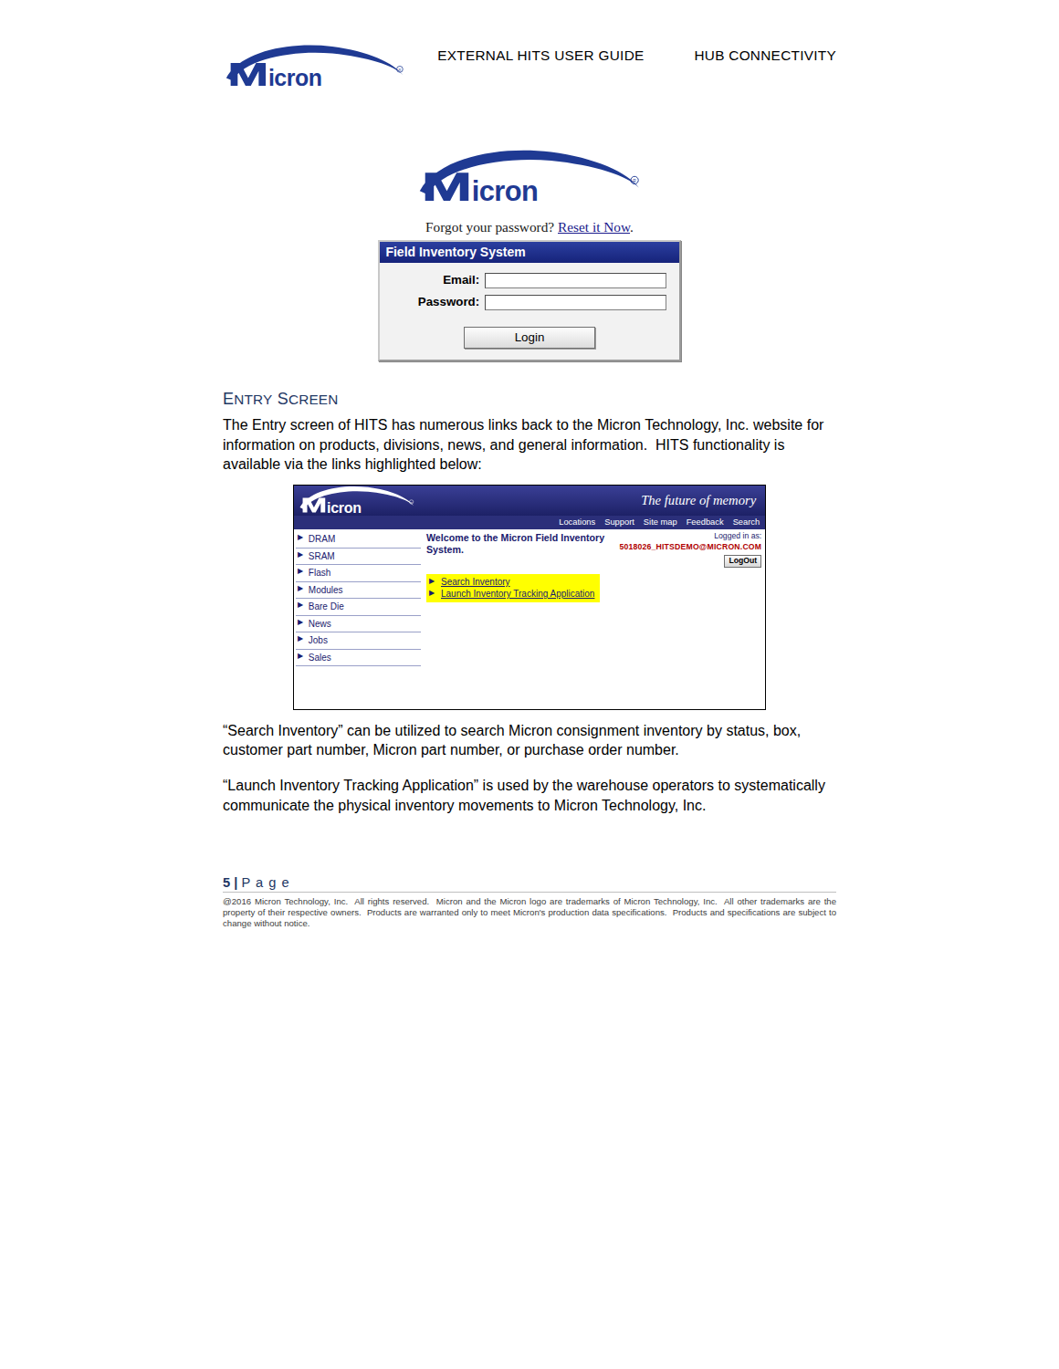icron R
EXTERNAL HITS USER GUIDE HUB CONNECTIVITY
icron R
Forgot your password? Reset it Now.
Field Inventory System
Email:
Password:
Login
ENTRY SCREEN
The Entry screen of HITS has numerous links back to the Micron Technology, Inc. website for information on products, divisions, news, and general information. HITS functionality is available via the links highlighted below:
icron R
The future of memory
Locations Support Site map Feedback Search
DRAM
SRAM
Flash
Modules
Bare Die
News
Jobs
Sales
Logged in as:
5018026_HITSDEMO@MICRON.COM
LogOut
Welcome to the Micron Field Inventory System.
Search Inventory
Launch Inventory Tracking Application
“Search Inventory” can be utilized to search Micron consignment inventory by status, box, customer part number, Micron part number, or purchase order number.
“Launch Inventory Tracking Application” is used by the warehouse operators to systematically communicate the physical inventory movements to Micron Technology, Inc.
5 | P a g e
@2016 Micron Technology, Inc. All rights reserved. Micron and the Micron logo are trademarks of Micron Technology, Inc. All other trademarks are the property of their respective owners. Products are warranted only to meet Micron's production data specifications. Products and specifications are subject to change without notice.